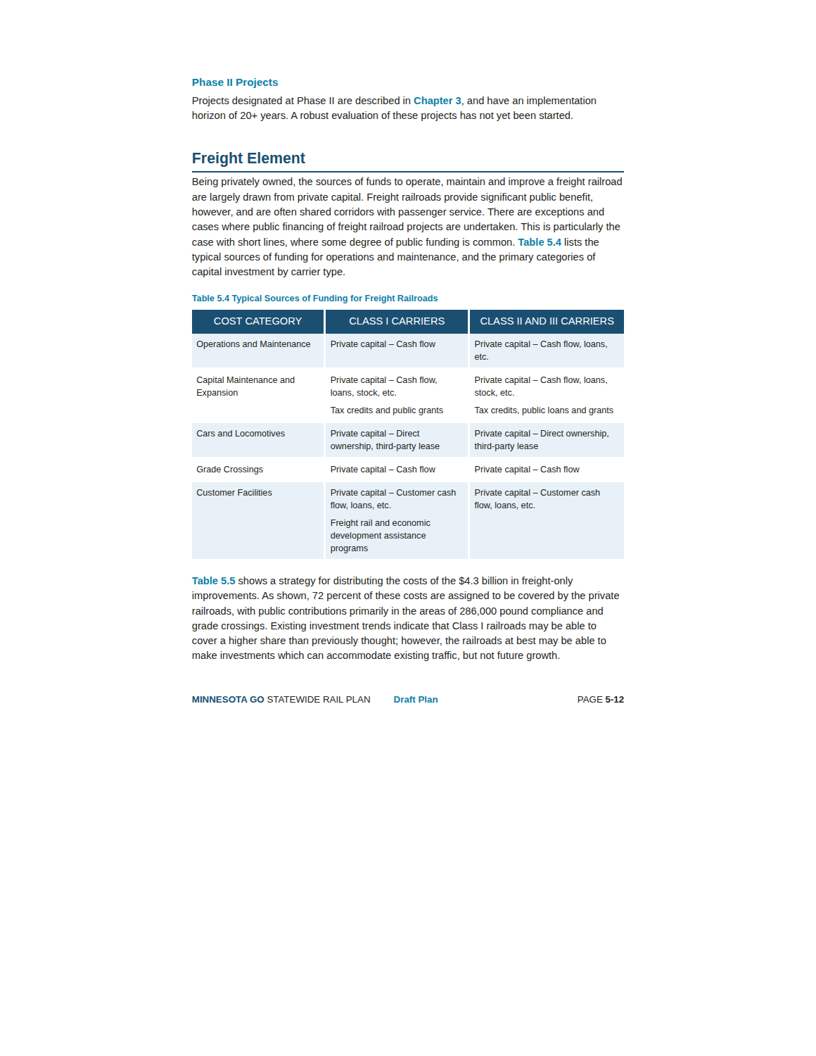Phase II Projects
Projects designated at Phase II are described in Chapter 3, and have an implementation horizon of 20+ years. A robust evaluation of these projects has not yet been started.
Freight Element
Being privately owned, the sources of funds to operate, maintain and improve a freight railroad are largely drawn from private capital. Freight railroads provide significant public benefit, however, and are often shared corridors with passenger service. There are exceptions and cases where public financing of freight railroad projects are undertaken. This is particularly the case with short lines, where some degree of public funding is common. Table 5.4 lists the typical sources of funding for operations and maintenance, and the primary categories of capital investment by carrier type.
Table 5.4 Typical Sources of Funding for Freight Railroads
| COST CATEGORY | CLASS I CARRIERS | CLASS II AND III CARRIERS |
| --- | --- | --- |
| Operations and Maintenance | Private capital – Cash flow | Private capital – Cash flow, loans, etc. |
| Capital Maintenance and Expansion | Private capital – Cash flow, loans, stock, etc. Tax credits and public grants | Private capital – Cash flow, loans, stock, etc. Tax credits, public loans and grants |
| Cars and Locomotives | Private capital – Direct ownership, third-party lease | Private capital – Direct ownership, third-party lease |
| Grade Crossings | Private capital – Cash flow | Private capital – Cash flow |
| Customer Facilities | Private capital – Customer cash flow, loans, etc. Freight rail and economic development assistance programs | Private capital – Customer cash flow, loans, etc. |
Table 5.5 shows a strategy for distributing the costs of the $4.3 billion in freight-only improvements. As shown, 72 percent of these costs are assigned to be covered by the private railroads, with public contributions primarily in the areas of 286,000 pound compliance and grade crossings. Existing investment trends indicate that Class I railroads may be able to cover a higher share than previously thought; however, the railroads at best may be able to make investments which can accommodate existing traffic, but not future growth.
MINNESOTA GO STATEWIDE RAIL PLAN Draft Plan
PAGE 5-12